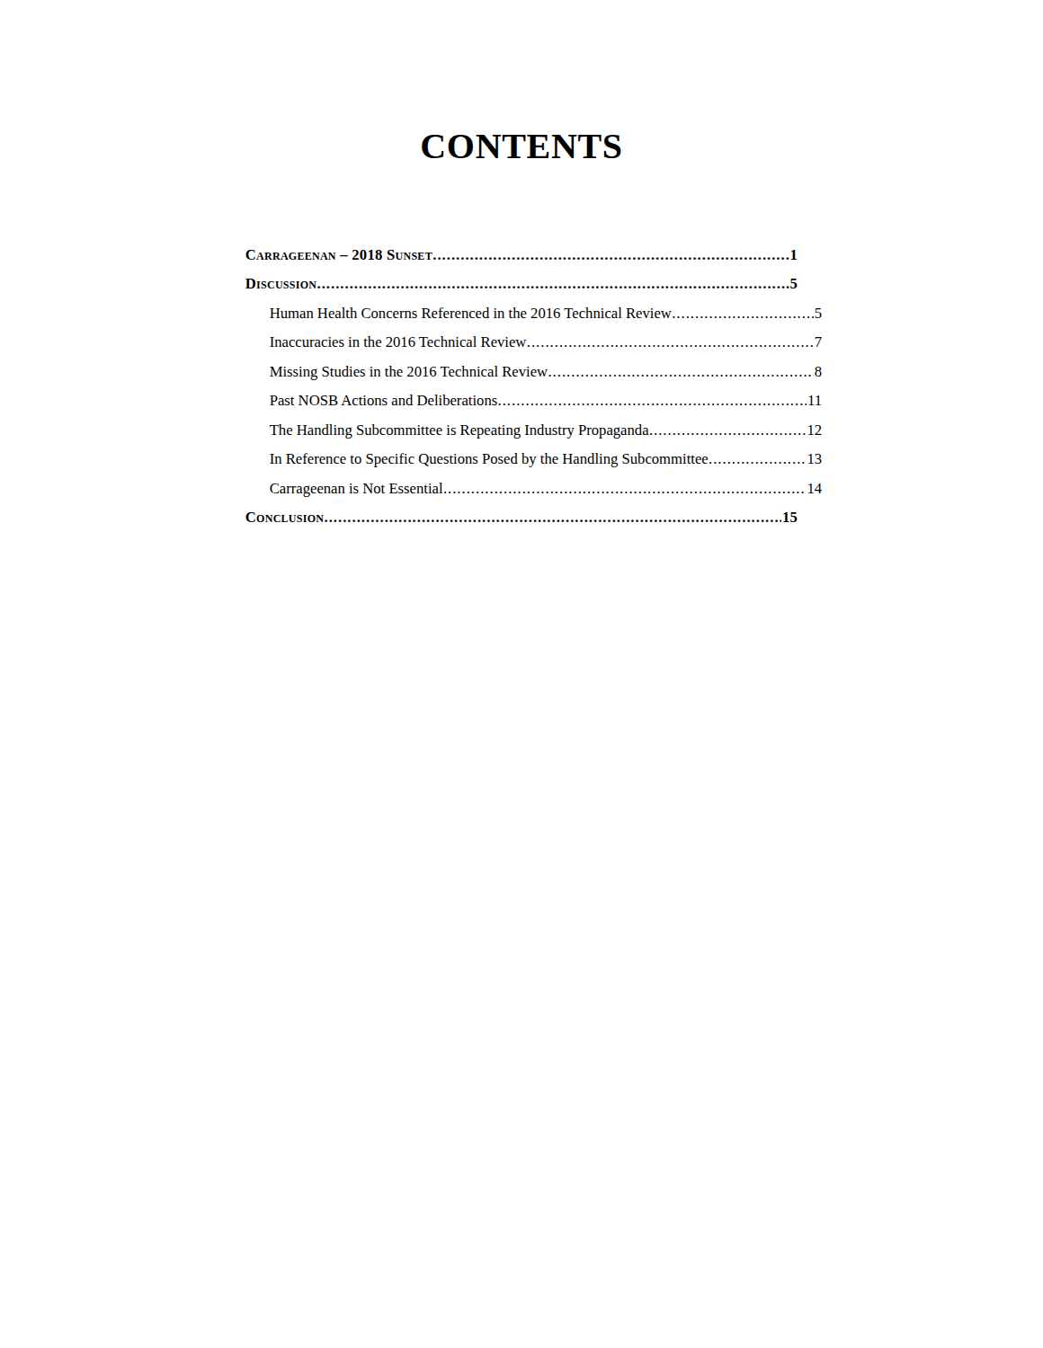CONTENTS
Carrageenan – 2018 Sunset .................................................................................................................. 1
Discussion ................................................................................................................................................. 5
Human Health Concerns Referenced in the 2016 Technical Review ....................................... 5
Inaccuracies in the 2016 Technical Review ................................................................................. 7
Missing Studies in the 2016 Technical Review .............................................................................. 8
Past NOSB Actions and Deliberations ............................................................................................. 11
The Handling Subcommittee is Repeating Industry Propaganda .......................................... 12
In Reference to Specific Questions Posed by the Handling Subcommittee ......................... 13
Carrageenan is Not Essential .............................................................................................................. 14
Conclusion .............................................................................................................................................. 15